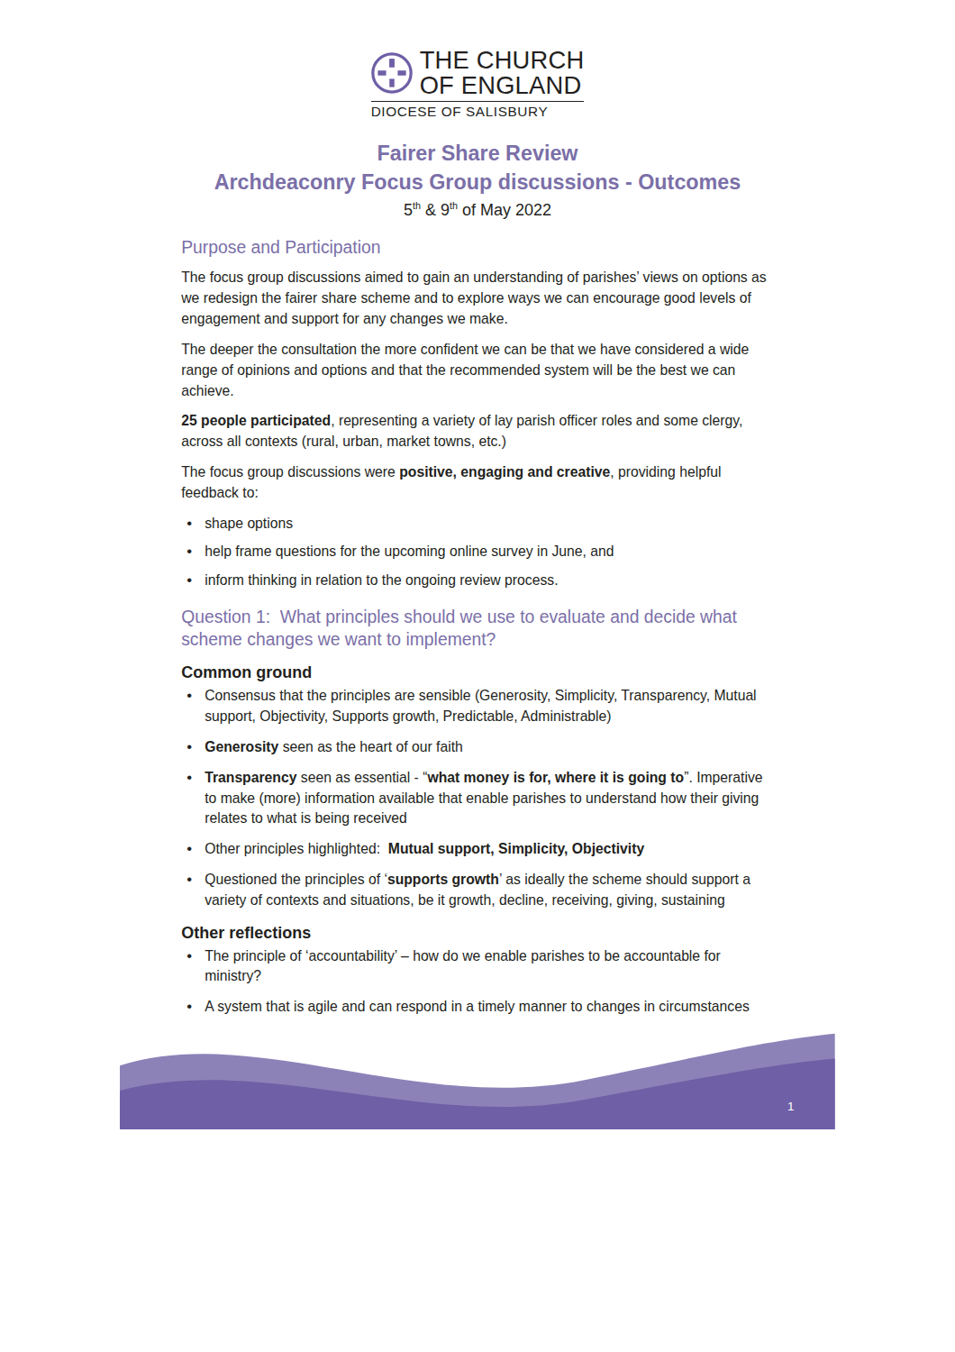The Church
of England
Diocese of Salisbury
Fairer Share Review
Archdeaconry Focus Group discussions - Outcomes
5th & 9th of May 2022
Purpose and Participation
The focus group discussions aimed to gain an understanding of parishes’ views on options as we redesign the fairer share scheme and to explore ways we can encourage good levels of engagement and support for any changes we make.
The deeper the consultation the more confident we can be that we have considered a wide range of opinions and options and that the recommended system will be the best we can achieve.
25 people participated, representing a variety of lay parish officer roles and some clergy, across all contexts (rural, urban, market towns, etc.)
The focus group discussions were positive, engaging and creative, providing helpful feedback to:
shape options
help frame questions for the upcoming online survey in June, and
inform thinking in relation to the ongoing review process.
Question 1: What principles should we use to evaluate and decide what scheme changes we want to implement?
Common ground
Consensus that the principles are sensible (Generosity, Simplicity, Transparency, Mutual support, Objectivity, Supports growth, Predictable, Administrable)
Generosity seen as the heart of our faith
Transparency seen as essential - “what money is for, where it is going to”. Imperative to make (more) information available that enable parishes to understand how their giving relates to what is being received
Other principles highlighted: Mutual support, Simplicity, Objectivity
Questioned the principles of ‘supports growth’ as ideally the scheme should support a variety of contexts and situations, be it growth, decline, receiving, giving, sustaining
Other reflections
The principle of ‘accountability’ – how do we enable parishes to be accountable for ministry?
A system that is agile and can respond in a timely manner to changes in circumstances
1